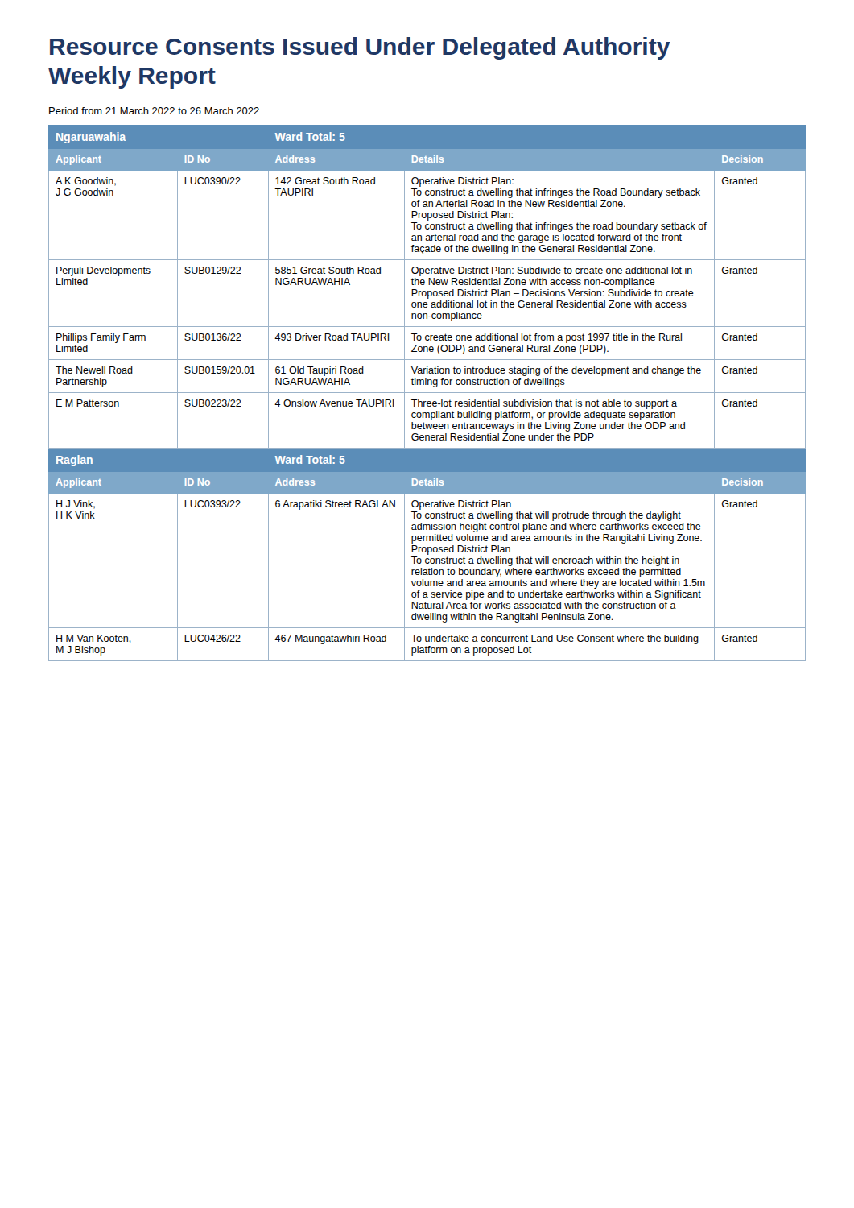Resource Consents Issued Under Delegated Authority
Weekly Report
Period from 21 March 2022 to 26 March 2022
| Ngaruawahia | Ward Total: 5 |
| Applicant | ID No | Address | Details | Decision |
| A K Goodwin, J G Goodwin | LUC0390/22 | 142 Great South Road TAUPIRI | Operative District Plan: To construct a dwelling that infringes the Road Boundary setback of an Arterial Road in the New Residential Zone. Proposed District Plan: To construct a dwelling that infringes the road boundary setback of an arterial road and the garage is located forward of the front façade of the dwelling in the General Residential Zone. | Granted |
| Perjuli Developments Limited | SUB0129/22 | 5851 Great South Road NGARUAWAHIA | Operative District Plan: Subdivide to create one additional lot in the New Residential Zone with access non-compliance Proposed District Plan – Decisions Version: Subdivide to create one additional lot in the General Residential Zone with access non-compliance | Granted |
| Phillips Family Farm Limited | SUB0136/22 | 493 Driver Road TAUPIRI | To create one additional lot from a post 1997 title in the Rural Zone (ODP) and General Rural Zone (PDP). | Granted |
| The Newell Road Partnership | SUB0159/20.01 | 61 Old Taupiri Road NGARUAWAHIA | Variation to introduce staging of the development and change the timing for construction of dwellings | Granted |
| E M Patterson | SUB0223/22 | 4 Onslow Avenue TAUPIRI | Three-lot residential subdivision that is not able to support a compliant building platform, or provide adequate separation between entranceways in the Living Zone under the ODP and General Residential Zone under the PDP | Granted |
| Raglan | Ward Total: 5 |
| Applicant | ID No | Address | Details | Decision |
| H J Vink, H K Vink | LUC0393/22 | 6 Arapatiki Street RAGLAN | Operative District Plan To construct a dwelling that will protrude through the daylight admission height control plane and where earthworks exceed the permitted volume and area amounts in the Rangitahi Living Zone. Proposed District Plan To construct a dwelling that will encroach within the height in relation to boundary, where earthworks exceed the permitted volume and area amounts and where they are located within 1.5m of a service pipe and to undertake earthworks within a Significant Natural Area for works associated with the construction of a dwelling within the Rangitahi Peninsula Zone. | Granted |
| H M Van Kooten, M J Bishop | LUC0426/22 | 467 Maungatawhiri Road | To undertake a concurrent Land Use Consent where the building platform on a proposed Lot | Granted |